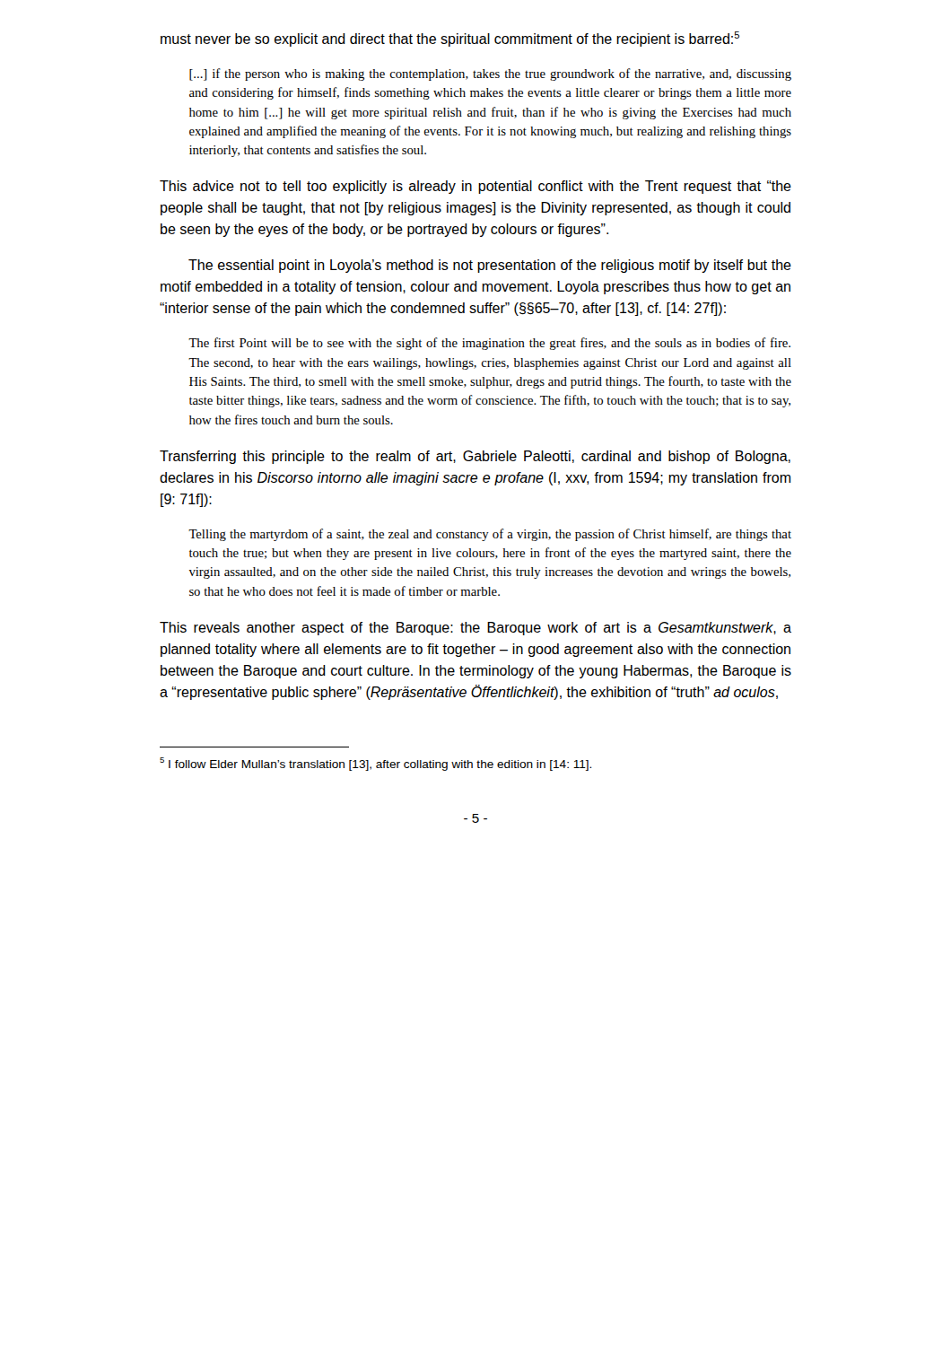must never be so explicit and direct that the spiritual commitment of the recipient is barred:5
[...] if the person who is making the contemplation, takes the true groundwork of the narrative, and, discussing and considering for himself, finds something which makes the events a little clearer or brings them a little more home to him [...] he will get more spiritual relish and fruit, than if he who is giving the Exercises had much explained and amplified the meaning of the events. For it is not knowing much, but realizing and relishing things interiorly, that contents and satisfies the soul.
This advice not to tell too explicitly is already in potential conflict with the Trent request that “the people shall be taught, that not [by religious images] is the Divinity represented, as though it could be seen by the eyes of the body, or be portrayed by colours or figures”.
The essential point in Loyola’s method is not presentation of the religious motif by itself but the motif embedded in a totality of tension, colour and movement. Loyola prescribes thus how to get an “interior sense of the pain which the condemned suffer” (§§65–70, after [13], cf. [14: 27f]):
The first Point will be to see with the sight of the imagination the great fires, and the souls as in bodies of fire. The second, to hear with the ears wailings, howlings, cries, blasphemies against Christ our Lord and against all His Saints. The third, to smell with the smell smoke, sulphur, dregs and putrid things. The fourth, to taste with the taste bitter things, like tears, sadness and the worm of conscience. The fifth, to touch with the touch; that is to say, how the fires touch and burn the souls.
Transferring this principle to the realm of art, Gabriele Paleotti, cardinal and bishop of Bologna, declares in his Discorso intorno alle imagini sacre e profane (I, xxv, from 1594; my translation from [9: 71f]):
Telling the martyrdom of a saint, the zeal and constancy of a virgin, the passion of Christ himself, are things that touch the true; but when they are present in live colours, here in front of the eyes the martyred saint, there the virgin assaulted, and on the other side the nailed Christ, this truly increases the devotion and wrings the bowels, so that he who does not feel it is made of timber or marble.
This reveals another aspect of the Baroque: the Baroque work of art is a Gesamtkunstwerk, a planned totality where all elements are to fit together – in good agreement also with the connection between the Baroque and court culture. In the terminology of the young Habermas, the Baroque is a “representative public sphere” (Repräsentative Öffentlichkeit), the exhibition of “truth” ad oculos,
5 I follow Elder Mullan’s translation [13], after collating with the edition in [14: 11].
- 5 -